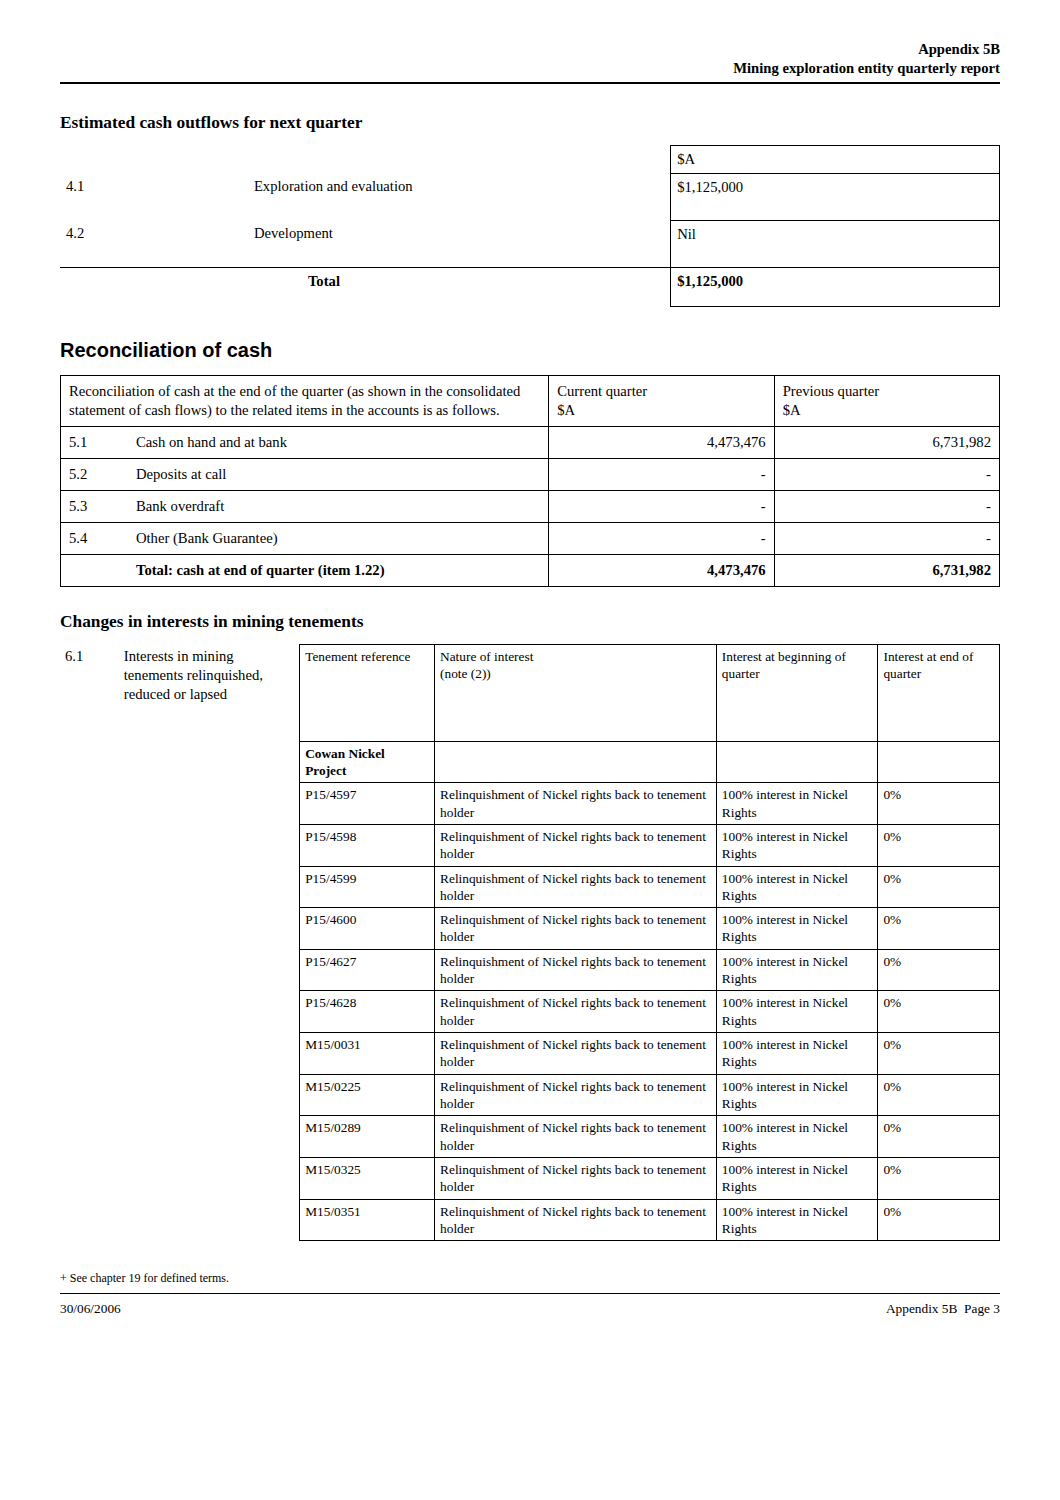Appendix 5B
Mining exploration entity quarterly report
Estimated cash outflows for next quarter
| | | $A |
| 4.1 | Exploration and evaluation | $1,125,000 |
| 4.2 | Development | Nil |
| | Total | $1,125,000 |
Reconciliation of cash
| Reconciliation of cash at the end of the quarter (as shown in the consolidated statement of cash flows) to the related items in the accounts is as follows. | Current quarter $A | Previous quarter $A |
| 5.1 | Cash on hand and at bank | 4,473,476 | 6,731,982 |
| 5.2 | Deposits at call | - | - |
| 5.3 | Bank overdraft | - | - |
| 5.4 | Other (Bank Guarantee) | - | - |
| | Total: cash at end of quarter (item 1.22) | 4,473,476 | 6,731,982 |
Changes in interests in mining tenements
| 6.1 | Interests in mining tenements relinquished, reduced or lapsed | Tenement reference | Nature of interest (note (2)) | Interest at beginning of quarter | Interest at end of quarter |
| | | Cowan Nickel Project | | | |
| | | P15/4597 | Relinquishment of Nickel rights back to tenement holder | 100% interest in Nickel Rights | 0% |
| | | P15/4598 | Relinquishment of Nickel rights back to tenement holder | 100% interest in Nickel Rights | 0% |
| | | P15/4599 | Relinquishment of Nickel rights back to tenement holder | 100% interest in Nickel Rights | 0% |
| | | P15/4600 | Relinquishment of Nickel rights back to tenement holder | 100% interest in Nickel Rights | 0% |
| | | P15/4627 | Relinquishment of Nickel rights back to tenement holder | 100% interest in Nickel Rights | 0% |
| | | P15/4628 | Relinquishment of Nickel rights back to tenement holder | 100% interest in Nickel Rights | 0% |
| | | M15/0031 | Relinquishment of Nickel rights back to tenement holder | 100% interest in Nickel Rights | 0% |
| | | M15/0225 | Relinquishment of Nickel rights back to tenement holder | 100% interest in Nickel Rights | 0% |
| | | M15/0289 | Relinquishment of Nickel rights back to tenement holder | 100% interest in Nickel Rights | 0% |
| | | M15/0325 | Relinquishment of Nickel rights back to tenement holder | 100% interest in Nickel Rights | 0% |
| | | M15/0351 | Relinquishment of Nickel rights back to tenement holder | 100% interest in Nickel Rights | 0% |
+ See chapter 19 for defined terms.
30/06/2006 Appendix 5B Page 3